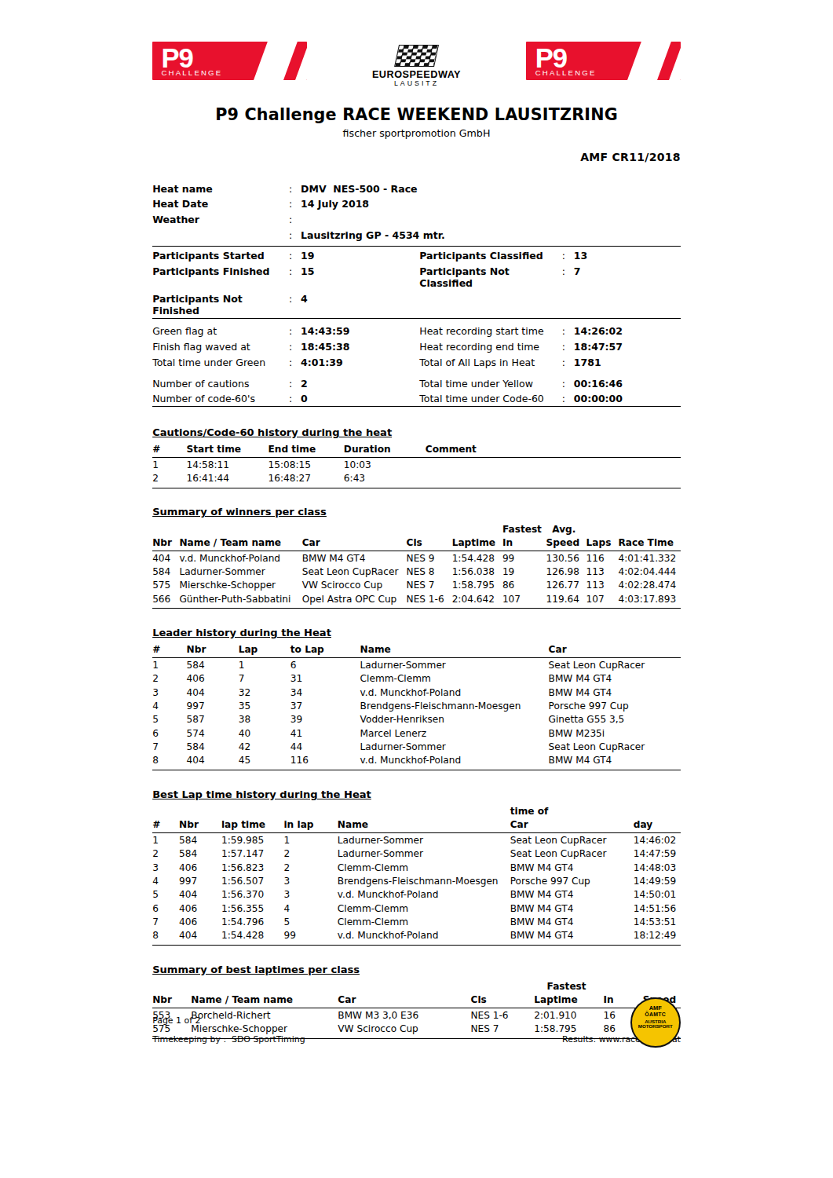P9 CHALLENGE
EUROSPEEDWAY
LAUSITZ
P9 CHALLENGE
P9 Challenge RACE WEEKEND LAUSITZRING
fischer sportpromotion GmbH
AMF CR11/2018
| Heat name | : | DMV NES-500 - Race |
| Heat Date | : | 14 July 2018 |
| Weather | : | |
| | : | Lausitzring GP - 4534 mtr. |
| Participants Started | : | 19 | Participants Classified | : | 13 |
| Participants Finished | : | 15 | Participants Not Classified | : | 7 |
| Participants Not Finished | : | 4 | | | |
| Green flag at | : | 14:43:59 | Heat recording start time | : | 14:26:02 |
| Finish flag waved at | : | 18:45:38 | Heat recording end time | : | 18:47:57 |
| Total time under Green | : | 4:01:39 | Total of All Laps in Heat | : | 1781 |
| Number of cautions | : | 2 | Total time under Yellow | : | 00:16:46 |
| Number of code-60's | : | 0 | Total time under Code-60 | : | 00:00:00 |
Cautions/Code-60 history during the heat
| # | Start time | End time | Duration | Comment |
| --- | --- | --- | --- | --- |
| 1 | 14:58:11 | 15:08:15 | 10:03 | |
| 2 | 16:41:44 | 16:48:27 | 6:43 | |
Summary of winners per class
| | Fastest | Avg. | |
| --- | --- | --- | --- |
| Nbr | Name / Team name | Car | Cls | Laptime | In | Speed | Laps | Race Time |
| 404 | v.d. Munckhof-Poland | BMW M4 GT4 | NES 9 | 1:54.428 | 99 | 130.56 | 116 | 4:01:41.332 |
| 584 | Ladurner-Sommer | Seat Leon CupRacer | NES 8 | 1:56.038 | 19 | 126.98 | 113 | 4:02:04.444 |
| 575 | Mierschke-Schopper | VW Scirocco Cup | NES 7 | 1:58.795 | 86 | 126.77 | 113 | 4:02:28.474 |
| 566 | Günther-Puth-Sabbatini | Opel Astra OPC Cup | NES 1-6 | 2:04.642 | 107 | 119.64 | 107 | 4:03:17.893 |
Leader history during the Heat
| # | Nbr | Lap | to Lap | Name | Car |
| --- | --- | --- | --- | --- | --- |
| 1 | 584 | 1 | 6 | Ladurner-Sommer | Seat Leon CupRacer |
| 2 | 406 | 7 | 31 | Clemm-Clemm | BMW M4 GT4 |
| 3 | 404 | 32 | 34 | v.d. Munckhof-Poland | BMW M4 GT4 |
| 4 | 997 | 35 | 37 | Brendgens-Fleischmann-Moesgen | Porsche 997 Cup |
| 5 | 587 | 38 | 39 | Vodder-Henriksen | Ginetta G55 3,5 |
| 6 | 574 | 40 | 41 | Marcel Lenerz | BMW M235i |
| 7 | 584 | 42 | 44 | Ladurner-Sommer | Seat Leon CupRacer |
| 8 | 404 | 45 | 116 | v.d. Munckhof-Poland | BMW M4 GT4 |
Best Lap time history during the Heat
| | time of |
| --- | --- |
| # | Nbr | lap time | in lap | Name | Car | day |
| 1 | 584 | 1:59.985 | 1 | Ladurner-Sommer | Seat Leon CupRacer | 14:46:02 |
| 2 | 584 | 1:57.147 | 2 | Ladurner-Sommer | Seat Leon CupRacer | 14:47:59 |
| 3 | 406 | 1:56.823 | 2 | Clemm-Clemm | BMW M4 GT4 | 14:48:03 |
| 4 | 997 | 1:56.507 | 3 | Brendgens-Fleischmann-Moesgen | Porsche 997 Cup | 14:49:59 |
| 5 | 404 | 1:56.370 | 3 | v.d. Munckhof-Poland | BMW M4 GT4 | 14:50:01 |
| 6 | 406 | 1:56.355 | 4 | Clemm-Clemm | BMW M4 GT4 | 14:51:56 |
| 7 | 406 | 1:54.796 | 5 | Clemm-Clemm | BMW M4 GT4 | 14:53:51 |
| 8 | 404 | 1:54.428 | 99 | v.d. Munckhof-Poland | BMW M4 GT4 | 18:12:49 |
Summary of best laptimes per class
| | Fastest | |
| --- | --- | --- |
| Nbr | Name / Team name | Car | Cls | Laptime | In | Speed |
| 553 | Borcheld-Richert | BMW M3 3,0 E36 | NES 1-6 | 2:01.910 | 16 | 133.89 |
| 575 | Mierschke-Schopper | VW Scirocco Cup | NES 7 | 1:58.795 | 86 | 137.40 |
Page 1 of 2
Timekeeping by : SDO SportTiming
Results: www.raceresults.at
AMF
ÖAMTC
AUSTRIA
MOTORSPORT